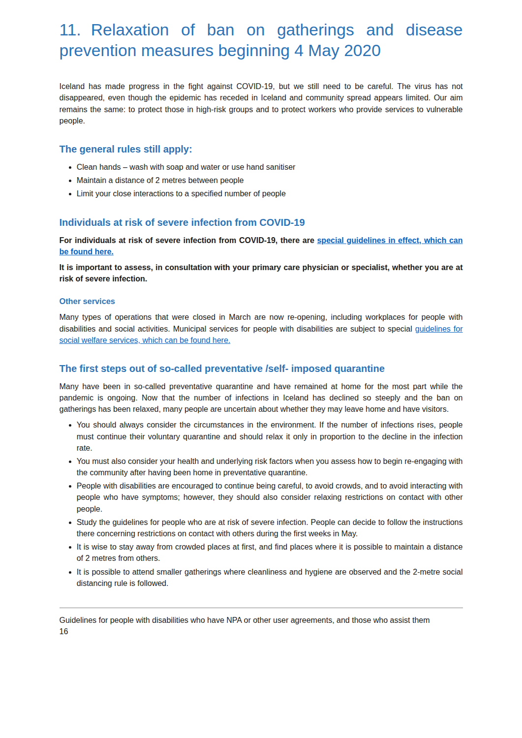11. Relaxation of ban on gatherings and disease prevention measures beginning 4 May 2020
Iceland has made progress in the fight against COVID-19, but we still need to be careful. The virus has not disappeared, even though the epidemic has receded in Iceland and community spread appears limited. Our aim remains the same: to protect those in high-risk groups and to protect workers who provide services to vulnerable people.
The general rules still apply:
Clean hands – wash with soap and water or use hand sanitiser
Maintain a distance of 2 metres between people
Limit your close interactions to a specified number of people
Individuals at risk of severe infection from COVID-19
For individuals at risk of severe infection from COVID-19, there are special guidelines in effect, which can be found here.
It is important to assess, in consultation with your primary care physician or specialist, whether you are at risk of severe infection.
Other services
Many types of operations that were closed in March are now re-opening, including workplaces for people with disabilities and social activities. Municipal services for people with disabilities are subject to special guidelines for social welfare services, which can be found here.
The first steps out of so-called preventative /self- imposed quarantine
Many have been in so-called preventative quarantine and have remained at home for the most part while the pandemic is ongoing. Now that the number of infections in Iceland has declined so steeply and the ban on gatherings has been relaxed, many people are uncertain about whether they may leave home and have visitors.
You should always consider the circumstances in the environment. If the number of infections rises, people must continue their voluntary quarantine and should relax it only in proportion to the decline in the infection rate.
You must also consider your health and underlying risk factors when you assess how to begin re-engaging with the community after having been home in preventative quarantine.
People with disabilities are encouraged to continue being careful, to avoid crowds, and to avoid interacting with people who have symptoms; however, they should also consider relaxing restrictions on contact with other people.
Study the guidelines for people who are at risk of severe infection. People can decide to follow the instructions there concerning restrictions on contact with others during the first weeks in May.
It is wise to stay away from crowded places at first, and find places where it is possible to maintain a distance of 2 metres from others.
It is possible to attend smaller gatherings where cleanliness and hygiene are observed and the 2-metre social distancing rule is followed.
Guidelines for people with disabilities who have NPA or other user agreements, and those who assist them
16